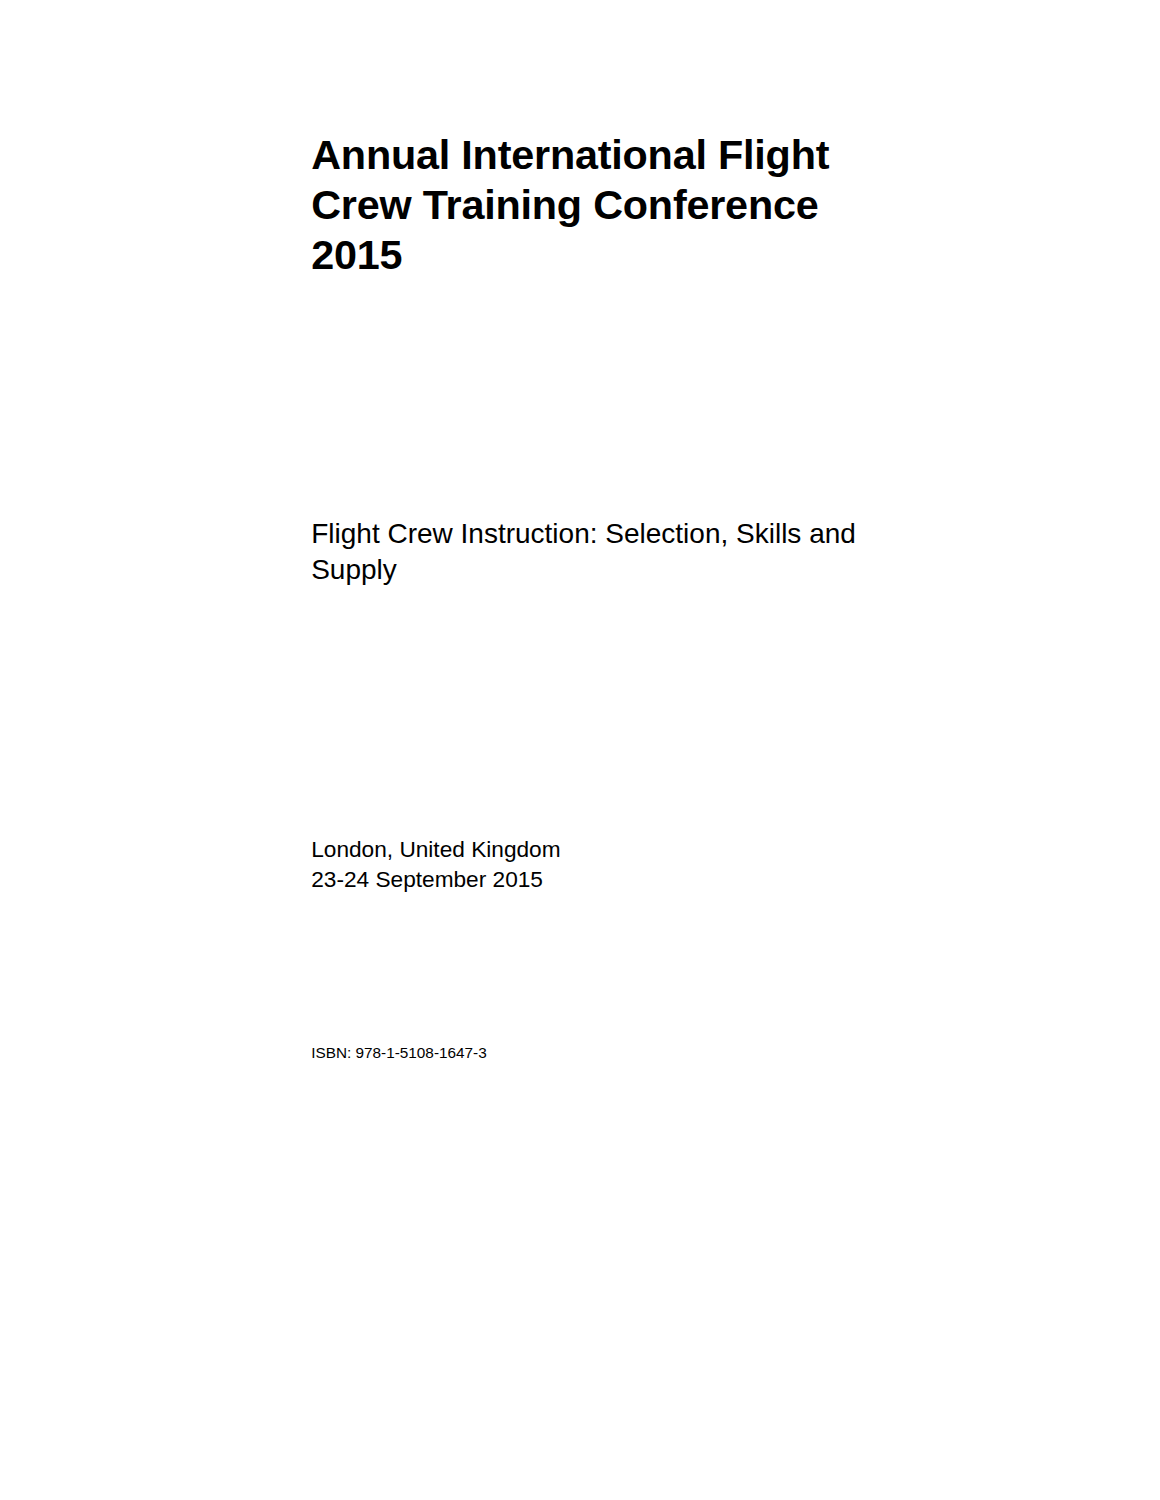Annual International Flight Crew Training Conference 2015
Flight Crew Instruction: Selection, Skills and Supply
London, United Kingdom
23-24 September 2015
ISBN: 978-1-5108-1647-3